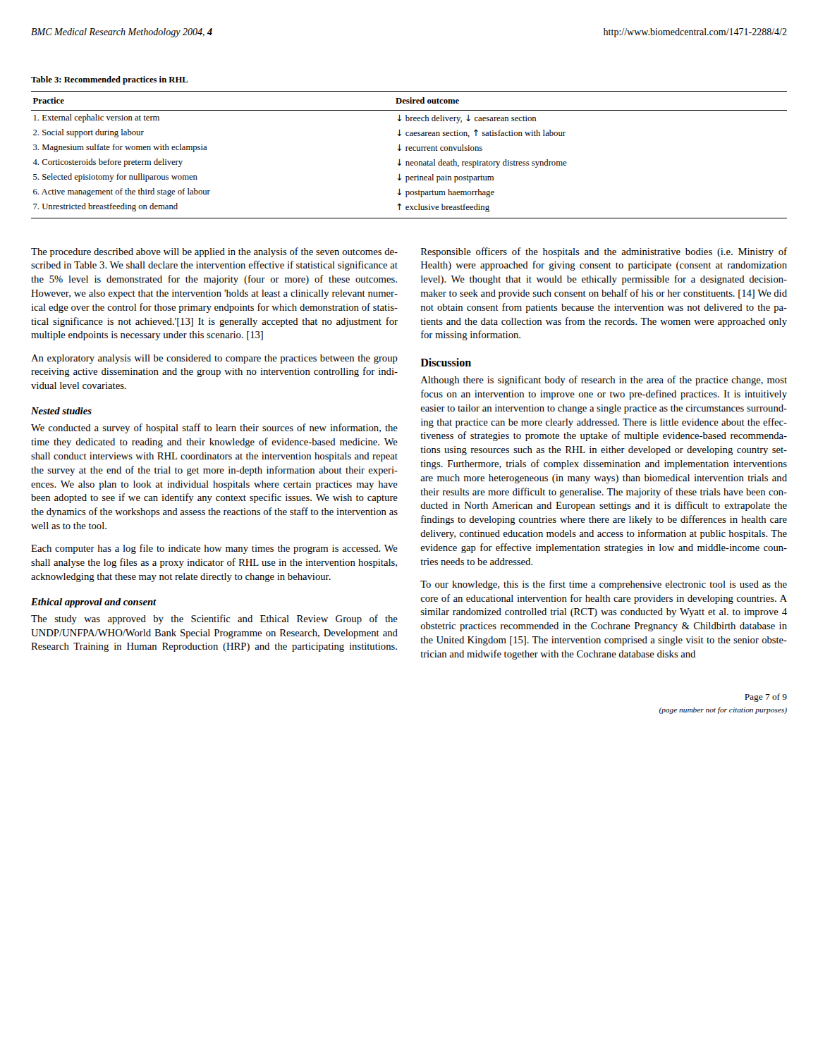BMC Medical Research Methodology 2004, 4
http://www.biomedcentral.com/1471-2288/4/2
Table 3: Recommended practices in RHL
| Practice | Desired outcome |
| --- | --- |
| 1. External cephalic version at term | ↓ breech delivery, ↓ caesarean section |
| 2. Social support during labour | ↓ caesarean section, ↑ satisfaction with labour |
| 3. Magnesium sulfate for women with eclampsia | ↓ recurrent convulsions |
| 4. Corticosteroids before preterm delivery | ↓ neonatal death, respiratory distress syndrome |
| 5. Selected episiotomy for nulliparous women | ↓ perineal pain postpartum |
| 6. Active management of the third stage of labour | ↓ postpartum haemorrhage |
| 7. Unrestricted breastfeeding on demand | ↑ exclusive breastfeeding |
The procedure described above will be applied in the analysis of the seven outcomes described in Table 3. We shall declare the intervention effective if statistical significance at the 5% level is demonstrated for the majority (four or more) of these outcomes. However, we also expect that the intervention 'holds at least a clinically relevant numerical edge over the control for those primary endpoints for which demonstration of statistical significance is not achieved.'[13] It is generally accepted that no adjustment for multiple endpoints is necessary under this scenario. [13]
An exploratory analysis will be considered to compare the practices between the group receiving active dissemination and the group with no intervention controlling for individual level covariates.
Nested studies
We conducted a survey of hospital staff to learn their sources of new information, the time they dedicated to reading and their knowledge of evidence-based medicine. We shall conduct interviews with RHL coordinators at the intervention hospitals and repeat the survey at the end of the trial to get more in-depth information about their experiences. We also plan to look at individual hospitals where certain practices may have been adopted to see if we can identify any context specific issues. We wish to capture the dynamics of the workshops and assess the reactions of the staff to the intervention as well as to the tool.
Each computer has a log file to indicate how many times the program is accessed. We shall analyse the log files as a proxy indicator of RHL use in the intervention hospitals, acknowledging that these may not relate directly to change in behaviour.
Ethical approval and consent
The study was approved by the Scientific and Ethical Review Group of the UNDP/UNFPA/WHO/World Bank Special Programme on Research, Development and Research Training in Human Reproduction (HRP) and the participating institutions. Responsible officers of the hospitals and the administrative bodies (i.e. Ministry of Health) were approached for giving consent to participate (consent at randomization level). We thought that it would be ethically permissible for a designated decision-maker to seek and provide such consent on behalf of his or her constituents. [14] We did not obtain consent from patients because the intervention was not delivered to the patients and the data collection was from the records. The women were approached only for missing information.
Discussion
Although there is significant body of research in the area of the practice change, most focus on an intervention to improve one or two pre-defined practices. It is intuitively easier to tailor an intervention to change a single practice as the circumstances surrounding that practice can be more clearly addressed. There is little evidence about the effectiveness of strategies to promote the uptake of multiple evidence-based recommendations using resources such as the RHL in either developed or developing country settings. Furthermore, trials of complex dissemination and implementation interventions are much more heterogeneous (in many ways) than biomedical intervention trials and their results are more difficult to generalise. The majority of these trials have been conducted in North American and European settings and it is difficult to extrapolate the findings to developing countries where there are likely to be differences in health care delivery, continued education models and access to information at public hospitals. The evidence gap for effective implementation strategies in low and middle-income countries needs to be addressed.
To our knowledge, this is the first time a comprehensive electronic tool is used as the core of an educational intervention for health care providers in developing countries. A similar randomized controlled trial (RCT) was conducted by Wyatt et al. to improve 4 obstetric practices recommended in the Cochrane Pregnancy & Childbirth database in the United Kingdom [15]. The intervention comprised a single visit to the senior obstetrician and midwife together with the Cochrane database disks and
Page 7 of 9
(page number not for citation purposes)